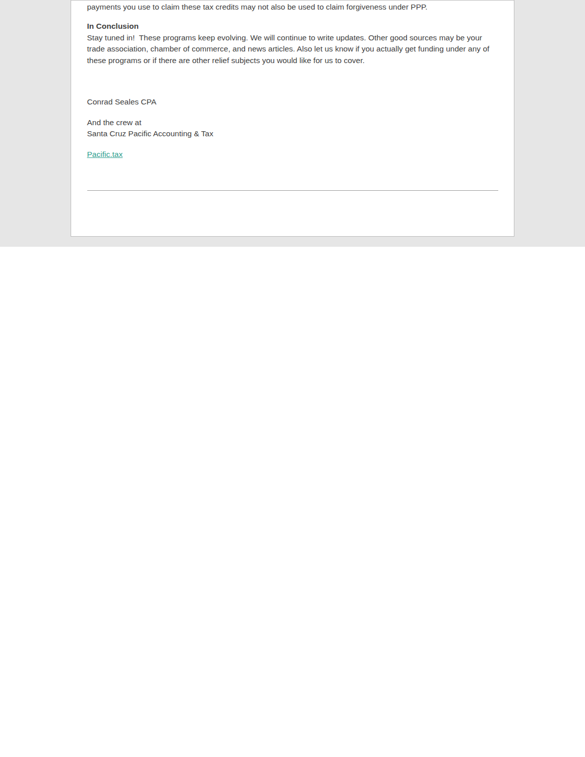payments you use to claim these tax credits may not also be used to claim forgiveness under PPP.
In Conclusion
Stay tuned in! These programs keep evolving. We will continue to write updates. Other good sources may be your trade association, chamber of commerce, and news articles. Also let us know if you actually get funding under any of these programs or if there are other relief subjects you would like for us to cover.
Conrad Seales CPA
And the crew at
Santa Cruz Pacific Accounting & Tax
Pacific.tax